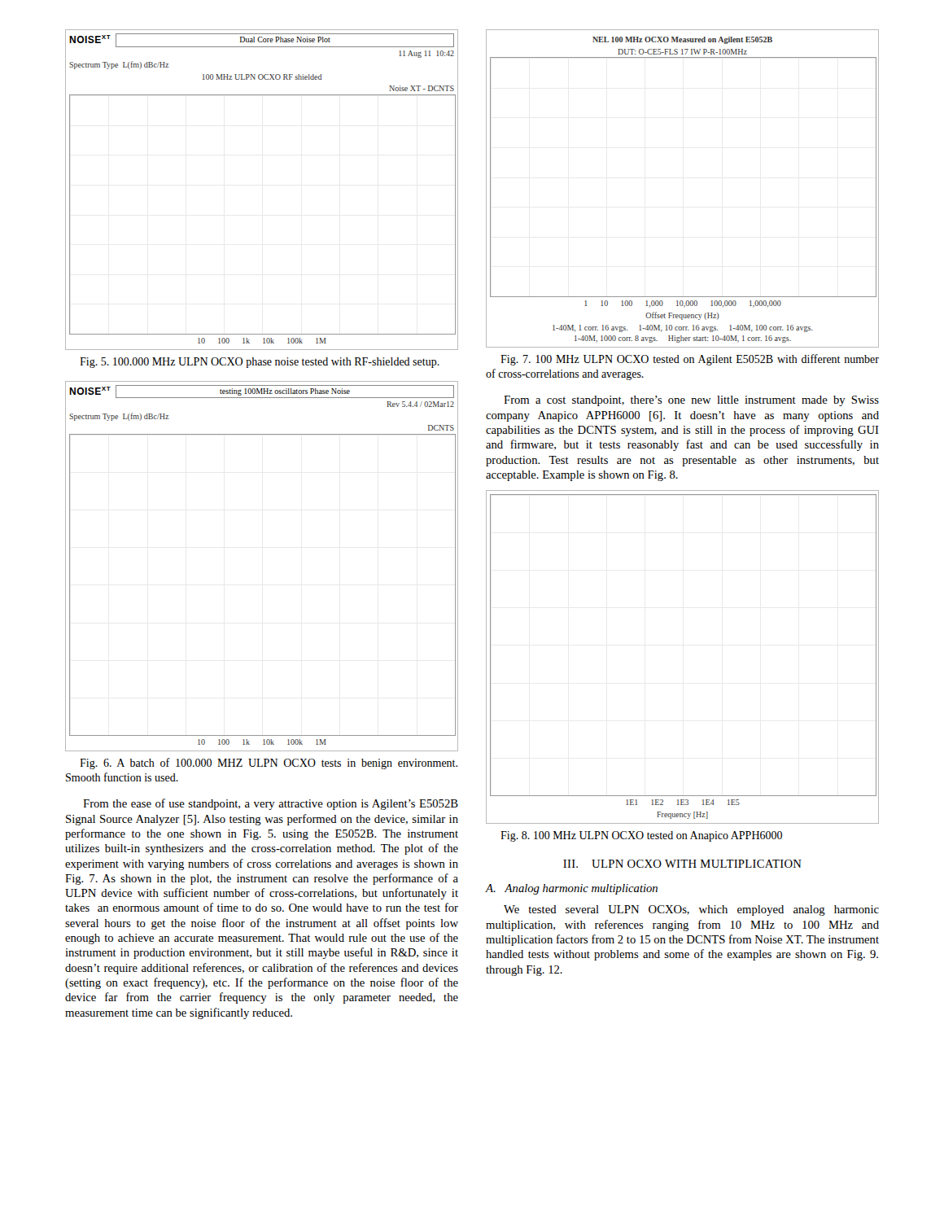NOISEXT Dual Core Phase Noise Plot
11 Aug 11 10:42
Spectrum Type L(fm) dBc/Hz
100 MHz ULPN OCXO RF shielded
Noise XT - DCNTS
10 100 1k 10k 100k 1M
Fig. 5. 100.000 MHz ULPN OCXO phase noise tested with RF-shielded setup.
NOISEXT testing 100MHz oscillators Phase Noise
Rev 5.4.4 / 02Mar12
Spectrum Type L(fm) dBc/Hz
DCNTS
10 100 1k 10k 100k 1M
Fig. 6. A batch of 100.000 MHZ ULPN OCXO tests in benign environment. Smooth function is used.
From the ease of use standpoint, a very attractive option is Agilent’s E5052B Signal Source Analyzer [5]. Also testing was performed on the device, similar in performance to the one shown in Fig. 5. using the E5052B. The instrument utilizes built-in synthesizers and the cross-correlation method. The plot of the experiment with varying numbers of cross correlations and averages is shown in Fig. 7. As shown in the plot, the instrument can resolve the performance of a ULPN device with sufficient number of cross-correlations, but unfortunately it takes an enormous amount of time to do so. One would have to run the test for several hours to get the noise floor of the instrument at all offset points low enough to achieve an accurate measurement. That would rule out the use of the instrument in production environment, but it still maybe useful in R&D, since it doesn’t require additional references, or calibration of the references and devices (setting on exact frequency), etc. If the performance on the noise floor of the device far from the carrier frequency is the only parameter needed, the measurement time can be significantly reduced.
NEL 100 MHz OCXO Measured on Agilent E5052B
DUT: O-CE5-FLS 17 IW P-R-100MHz
1 10 100 1,000 10,000 100,000 1,000,000
Offset Frequency (Hz)
1-40M, 1 corr. 16 avgs. 1-40M, 10 corr. 16 avgs. 1-40M, 100 corr. 16 avgs.
1-40M, 1000 corr. 8 avgs. Higher start: 10-40M, 1 corr. 16 avgs.
Fig. 7. 100 MHz ULPN OCXO tested on Agilent E5052B with different number of cross-correlations and averages.
From a cost standpoint, there’s one new little instrument made by Swiss company Anapico APPH6000 [6]. It doesn’t have as many options and capabilities as the DCNTS system, and is still in the process of improving GUI and firmware, but it tests reasonably fast and can be used successfully in production. Test results are not as presentable as other instruments, but acceptable. Example is shown on Fig. 8.
1E1 1E2 1E3 1E4 1E5
Frequency [Hz]
Fig. 8. 100 MHz ULPN OCXO tested on Anapico APPH6000
III. ULPN OCXO with Multiplication
A. Analog harmonic multiplication
We tested several ULPN OCXOs, which employed analog harmonic multiplication, with references ranging from 10 MHz to 100 MHz and multiplication factors from 2 to 15 on the DCNTS from Noise XT. The instrument handled tests without problems and some of the examples are shown on Fig. 9. through Fig. 12.